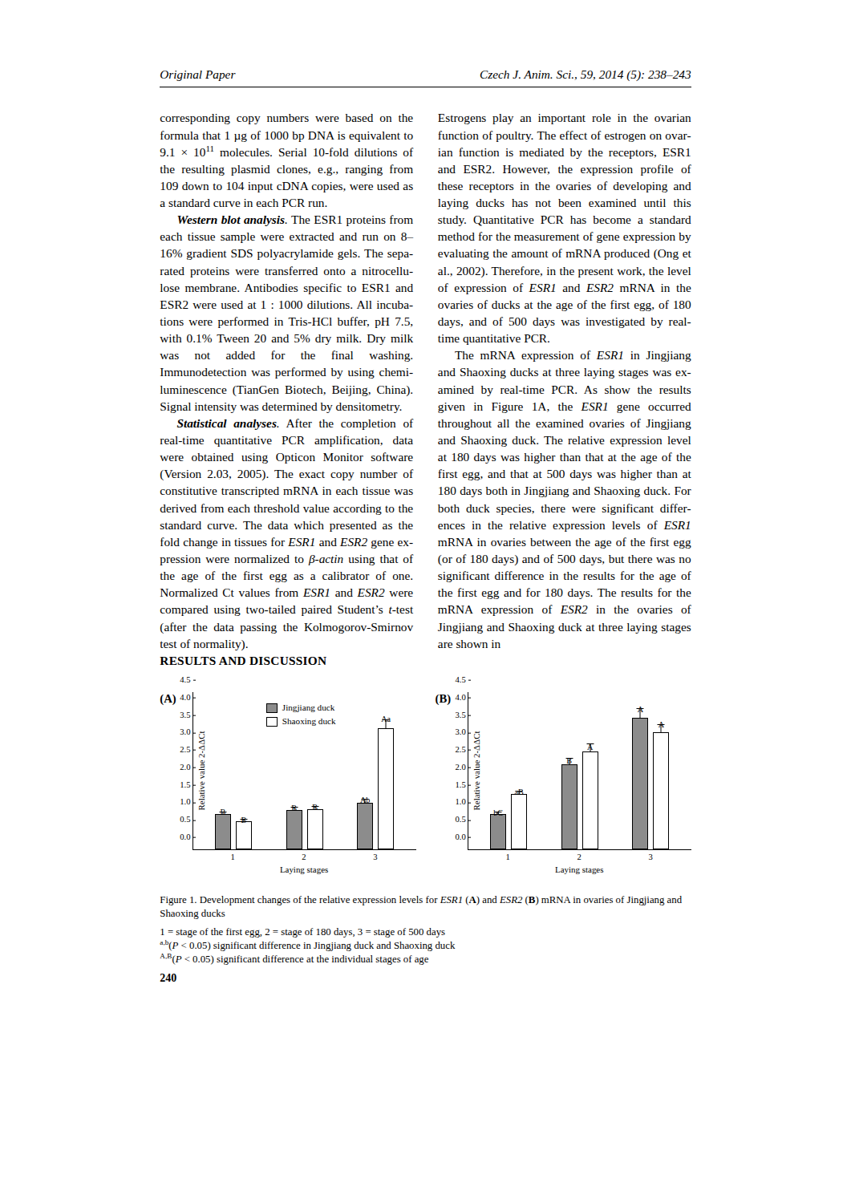Original Paper
Czech J. Anim. Sci., 59, 2014 (5): 238–243
corresponding copy numbers were based on the formula that 1 µg of 1000 bp DNA is equivalent to 9.1 × 1011 molecules. Serial 10-fold dilutions of the resulting plasmid clones, e.g., ranging from 109 down to 104 input cDNA copies, were used as a standard curve in each PCR run.
Western blot analysis. The ESR1 proteins from each tissue sample were extracted and run on 8–16% gradient SDS polyacrylamide gels. The separated proteins were transferred onto a nitrocellulose membrane. Antibodies specific to ESR1 and ESR2 were used at 1 : 1000 dilutions. All incubations were performed in Tris-HCl buffer, pH 7.5, with 0.1% Tween 20 and 5% dry milk. Dry milk was not added for the final washing. Immunodetection was performed by using chemiluminescence (TianGen Biotech, Beijing, China). Signal intensity was determined by densitometry.
Statistical analyses. After the completion of real-time quantitative PCR amplification, data were obtained using Opticon Monitor software (Version 2.03, 2005). The exact copy number of constitutive transcripted mRNA in each tissue was derived from each threshold value according to the standard curve. The data which presented as the fold change in tissues for ESR1 and ESR2 gene expression were normalized to β-actin using that of the age of the first egg as a calibrator of one. Normalized Ct values from ESR1 and ESR2 were compared using two-tailed paired Student’s t-test (after the data passing the Kolmogorov-Smirnov test of normality).
Results and discussion
Estrogens play an important role in the ovarian function of poultry. The effect of estrogen on ovarian function is mediated by the receptors, ESR1 and ESR2. However, the expression profile of these receptors in the ovaries of developing and laying ducks has not been examined until this study. Quantitative PCR has become a standard method for the measurement of gene expression by evaluating the amount of mRNA produced (Ong et al., 2002). Therefore, in the present work, the level of expression of ESR1 and ESR2 mRNA in the ovaries of ducks at the age of the first egg, of 180 days, and of 500 days was investigated by real-time quantitative PCR.
The mRNA expression of ESR1 in Jingjiang and Shaoxing ducks at three laying stages was examined by real-time PCR. As show the results given in Figure 1A, the ESR1 gene occurred throughout all the examined ovaries of Jingjiang and Shaoxing duck. The relative expression level at 180 days was higher than that at the age of the first egg, and that at 500 days was higher than at 180 days both in Jingjiang and Shaoxing duck. For both duck species, there were significant differences in the relative expression levels of ESR1 mRNA in ovaries between the age of the first egg (or of 180 days) and of 500 days, but there was no significant difference in the results for the age of the first egg and for 180 days. The results for the mRNA expression of ESR2 in the ovaries of Jingjiang and Shaoxing duck at three laying stages are shown in
(A)
Relative value 2-ΔΔCt
4.5
4.0
3.5
3.0
2.5
2.0
1.5
1.0
0.5
0.0
Jingjiang duck
Shaoxing duck
B
B
B
B
Ab
Aa
123
Laying stages
(B)
Relative value 2-ΔΔCt
4.5
4.0
3.5
3.0
2.5
2.0
1.5
1.0
0.5
0.0
bC
aB
B
A
A
A
123
Laying stages
Figure 1. Development changes of the relative expression levels for ESR1 (A) and ESR2 (B) mRNA in ovaries of Jingjiang and Shaoxing ducks
1 = stage of the first egg, 2 = stage of 180 days, 3 = stage of 500 days
a,b(P < 0.05) significant difference in Jingjiang duck and Shaoxing duck
A,B(P < 0.05) significant difference at the individual stages of age
240